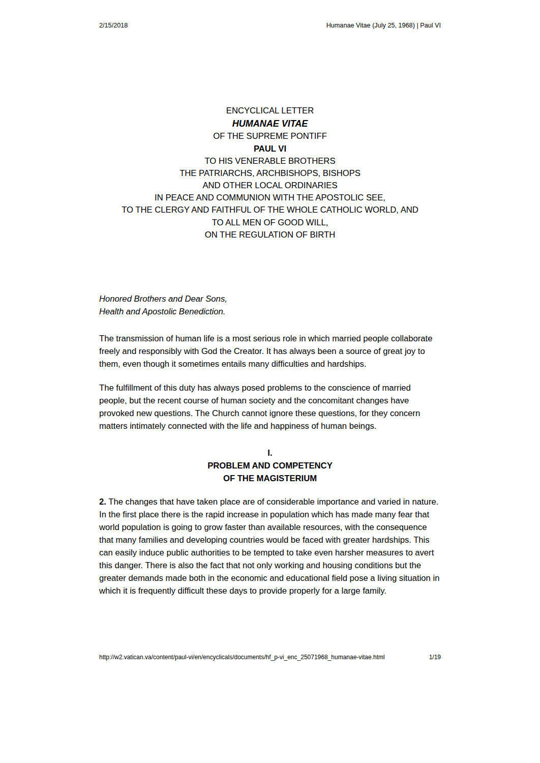2/15/2018 Humanae Vitae (July 25, 1968) | Paul VI
ENCYCLICAL LETTER
HUMANAE VITAE
OF THE SUPREME PONTIFF
PAUL VI
TO HIS VENERABLE BROTHERS
THE PATRIARCHS, ARCHBISHOPS, BISHOPS
AND OTHER LOCAL ORDINARIES
IN PEACE AND COMMUNION WITH THE APOSTOLIC SEE,
TO THE CLERGY AND FAITHFUL OF THE WHOLE CATHOLIC WORLD, AND
TO ALL MEN OF GOOD WILL,
ON THE REGULATION OF BIRTH
Honored Brothers and Dear Sons,
Health and Apostolic Benediction.
The transmission of human life is a most serious role in which married people collaborate freely and responsibly with God the Creator. It has always been a source of great joy to them, even though it sometimes entails many difficulties and hardships.
The fulfillment of this duty has always posed problems to the conscience of married people, but the recent course of human society and the concomitant changes have provoked new questions. The Church cannot ignore these questions, for they concern matters intimately connected with the life and happiness of human beings.
I.
PROBLEM AND COMPETENCY
OF THE MAGISTERIUM
2. The changes that have taken place are of considerable importance and varied in nature. In the first place there is the rapid increase in population which has made many fear that world population is going to grow faster than available resources, with the consequence that many families and developing countries would be faced with greater hardships. This can easily induce public authorities to be tempted to take even harsher measures to avert this danger. There is also the fact that not only working and housing conditions but the greater demands made both in the economic and educational field pose a living situation in which it is frequently difficult these days to provide properly for a large family.
http://w2.vatican.va/content/paul-vi/en/encyclicals/documents/hf_p-vi_enc_25071968_humanae-vitae.html 1/19